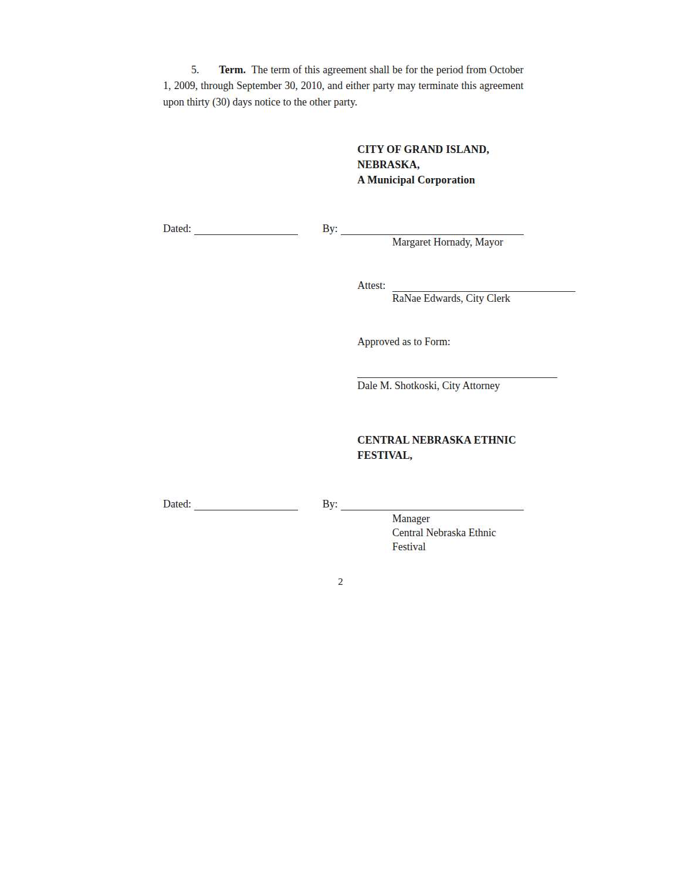5. Term. The term of this agreement shall be for the period from October 1, 2009, through September 30, 2010, and either party may terminate this agreement upon thirty (30) days notice to the other party.
CITY OF GRAND ISLAND, NEBRASKA,
A Municipal Corporation
Dated:
By:
Margaret Hornady, Mayor
Attest:
RaNae Edwards, City Clerk
Approved as to Form:
Dale M. Shotkoski, City Attorney
CENTRAL NEBRASKA ETHNIC FESTIVAL,
Dated:
By:
Manager
Central Nebraska Ethnic Festival
2